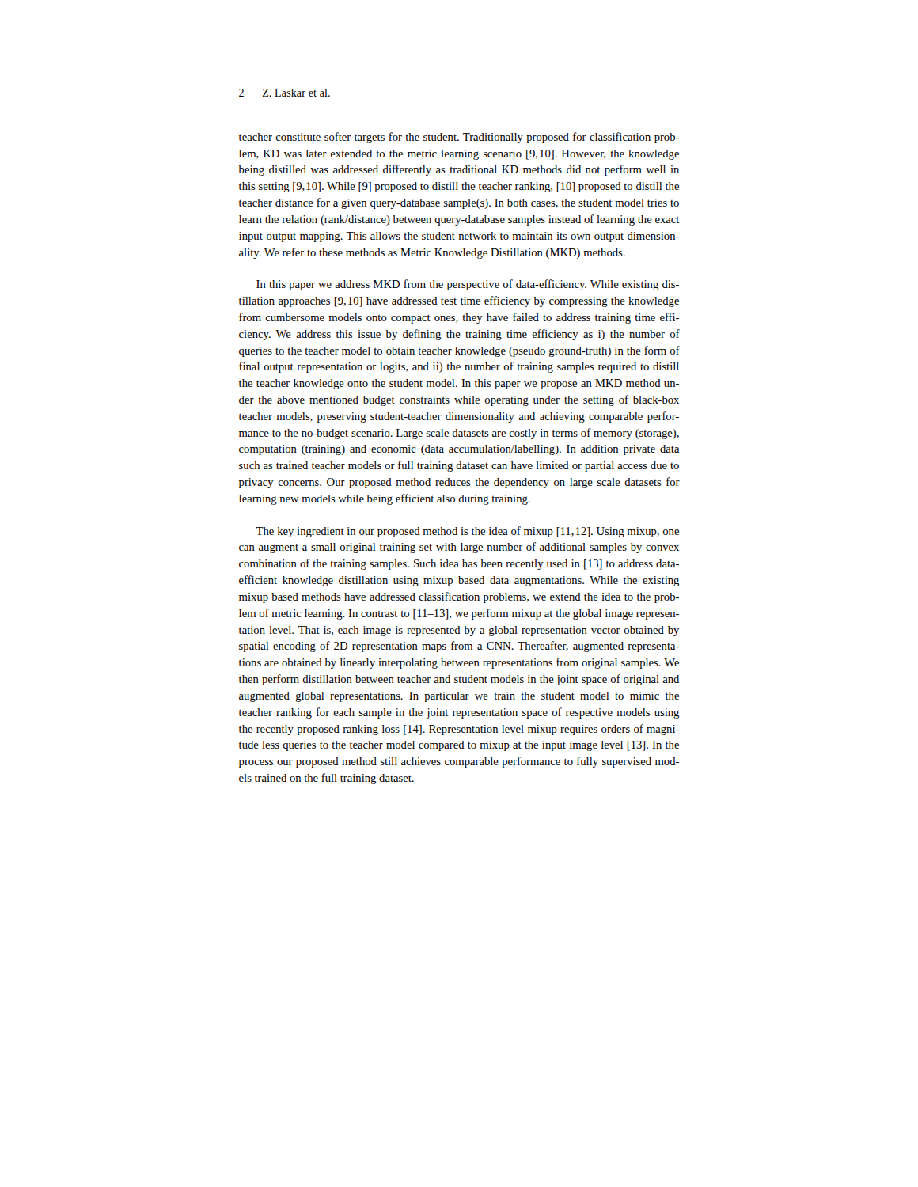2 Z. Laskar et al.
teacher constitute softer targets for the student. Traditionally proposed for classification problem, KD was later extended to the metric learning scenario [9, 10]. However, the knowledge being distilled was addressed differently as traditional KD methods did not perform well in this setting [9, 10]. While [9] proposed to distill the teacher ranking, [10] proposed to distill the teacher distance for a given query-database sample(s). In both cases, the student model tries to learn the relation (rank/distance) between query-database samples instead of learning the exact input-output mapping. This allows the student network to maintain its own output dimensionality. We refer to these methods as Metric Knowledge Distillation (MKD) methods.
In this paper we address MKD from the perspective of data-efficiency. While existing distillation approaches [9, 10] have addressed test time efficiency by compressing the knowledge from cumbersome models onto compact ones, they have failed to address training time efficiency. We address this issue by defining the training time efficiency as i) the number of queries to the teacher model to obtain teacher knowledge (pseudo ground-truth) in the form of final output representation or logits, and ii) the number of training samples required to distill the teacher knowledge onto the student model. In this paper we propose an MKD method under the above mentioned budget constraints while operating under the setting of black-box teacher models, preserving student-teacher dimensionality and achieving comparable performance to the no-budget scenario. Large scale datasets are costly in terms of memory (storage), computation (training) and economic (data accumulation/labelling). In addition private data such as trained teacher models or full training dataset can have limited or partial access due to privacy concerns. Our proposed method reduces the dependency on large scale datasets for learning new models while being efficient also during training.
The key ingredient in our proposed method is the idea of mixup [11, 12]. Using mixup, one can augment a small original training set with large number of additional samples by convex combination of the training samples. Such idea has been recently used in [13] to address data-efficient knowledge distillation using mixup based data augmentations. While the existing mixup based methods have addressed classification problems, we extend the idea to the problem of metric learning. In contrast to [11–13], we perform mixup at the global image representation level. That is, each image is represented by a global representation vector obtained by spatial encoding of 2D representation maps from a CNN. Thereafter, augmented representations are obtained by linearly interpolating between representations from original samples. We then perform distillation between teacher and student models in the joint space of original and augmented global representations. In particular we train the student model to mimic the teacher ranking for each sample in the joint representation space of respective models using the recently proposed ranking loss [14]. Representation level mixup requires orders of magnitude less queries to the teacher model compared to mixup at the input image level [13]. In the process our proposed method still achieves comparable performance to fully supervised models trained on the full training dataset.